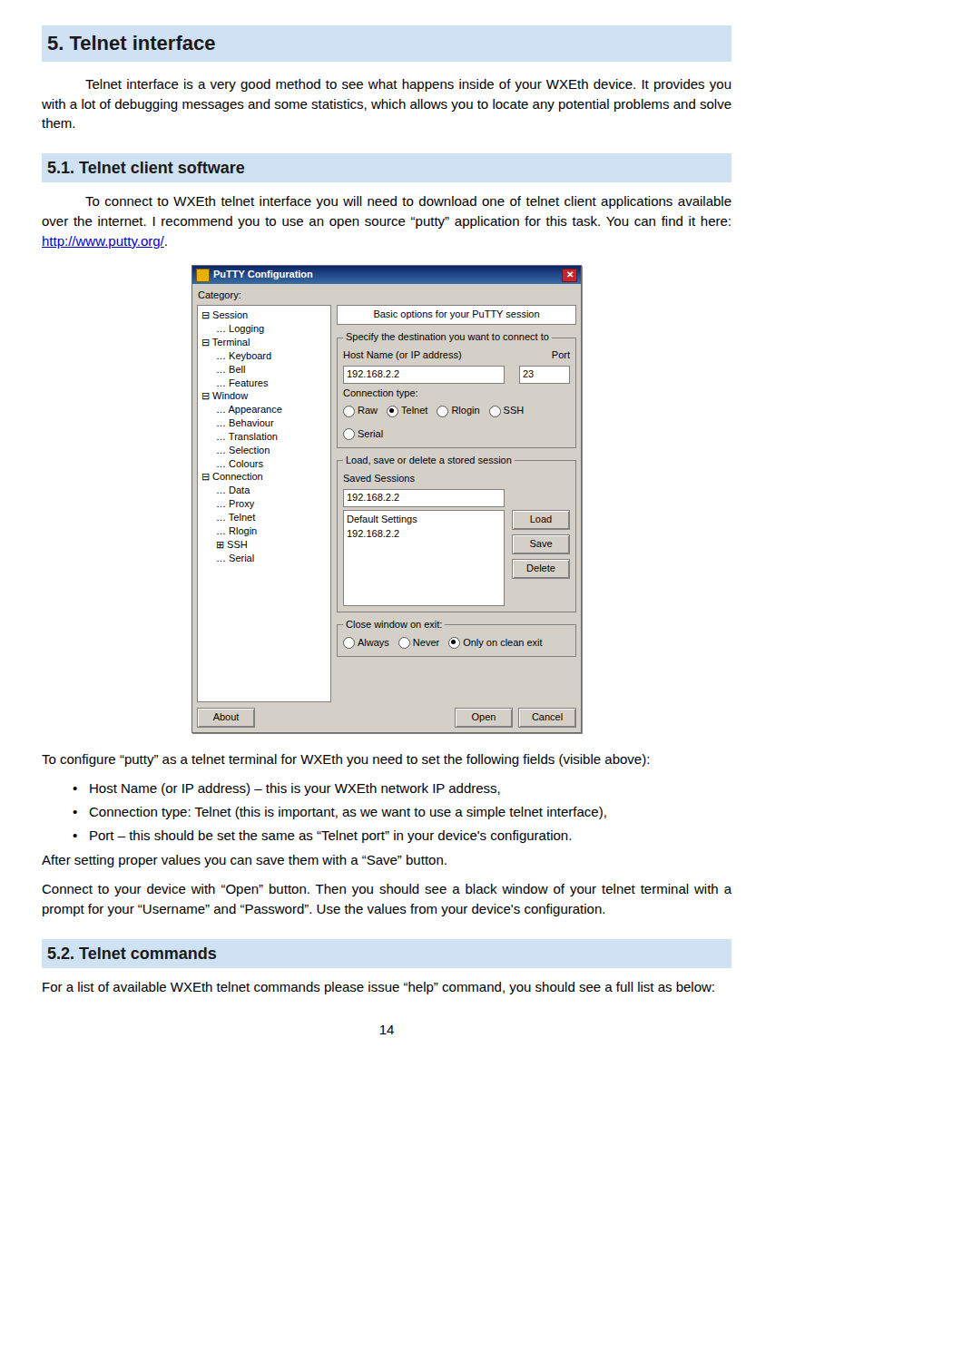5. Telnet interface
Telnet interface is a very good method to see what happens inside of your WXEth device. It provides you with a lot of debugging messages and some statistics, which allows you to locate any potential problems and solve them.
5.1. Telnet client software
To connect to WXEth telnet interface you will need to download one of telnet client applications available over the internet. I recommend you to use an open source “putty” application for this task. You can find it here: http://www.putty.org/.
PuTTY Configuration ✕
Category:
⊟ Session
… Logging
⊟ Terminal
… Keyboard
… Bell
… Features
⊟ Window
… Appearance
… Behaviour
… Translation
… Selection
… Colours
⊟ Connection
… Data
… Proxy
… Telnet
… Rlogin
⊞ SSH
… Serial
Basic options for your PuTTY session
Specify the destination you want to connect to
Host Name (or IP address) Port
192.168.2.2 23
Connection type:
Raw Telnet Rlogin SSH Serial
Load, save or delete a stored session
Saved Sessions
192.168.2.2
Default Settings
192.168.2.2
Load
Save
Delete
Close window on exit:
Always Never Only on clean exit
About
Open
Cancel
To configure “putty” as a telnet terminal for WXEth you need to set the following fields (visible above):
Host Name (or IP address) – this is your WXEth network IP address,
Connection type: Telnet (this is important, as we want to use a simple telnet interface),
Port – this should be set the same as “Telnet port” in your device's configuration.
After setting proper values you can save them with a “Save” button.
Connect to your device with “Open” button. Then you should see a black window of your telnet terminal with a prompt for your “Username” and “Password”. Use the values from your device's configuration.
5.2. Telnet commands
For a list of available WXEth telnet commands please issue “help” command, you should see a full list as below:
14